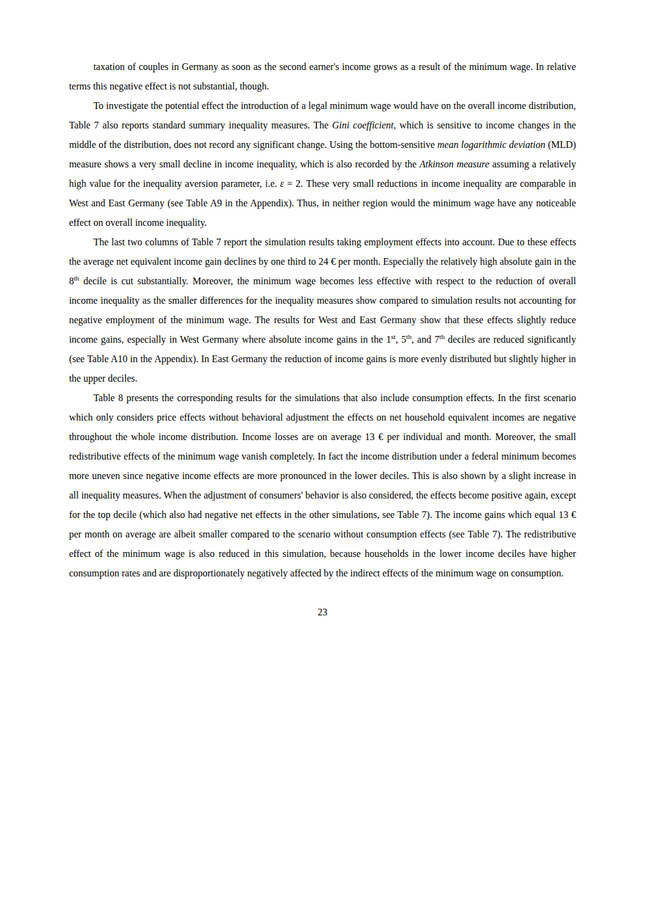taxation of couples in Germany as soon as the second earner's income grows as a result of the minimum wage. In relative terms this negative effect is not substantial, though.
To investigate the potential effect the introduction of a legal minimum wage would have on the overall income distribution, Table 7 also reports standard summary inequality measures. The Gini coefficient, which is sensitive to income changes in the middle of the distribution, does not record any significant change. Using the bottom-sensitive mean logarithmic deviation (MLD) measure shows a very small decline in income inequality, which is also recorded by the Atkinson measure assuming a relatively high value for the inequality aversion parameter, i.e. ε = 2. These very small reductions in income inequality are comparable in West and East Germany (see Table A9 in the Appendix). Thus, in neither region would the minimum wage have any noticeable effect on overall income inequality.
The last two columns of Table 7 report the simulation results taking employment effects into account. Due to these effects the average net equivalent income gain declines by one third to 24 € per month. Especially the relatively high absolute gain in the 8th decile is cut substantially. Moreover, the minimum wage becomes less effective with respect to the reduction of overall income inequality as the smaller differences for the inequality measures show compared to simulation results not accounting for negative employment of the minimum wage. The results for West and East Germany show that these effects slightly reduce income gains, especially in West Germany where absolute income gains in the 1st, 5th, and 7th deciles are reduced significantly (see Table A10 in the Appendix). In East Germany the reduction of income gains is more evenly distributed but slightly higher in the upper deciles.
Table 8 presents the corresponding results for the simulations that also include consumption effects. In the first scenario which only considers price effects without behavioral adjustment the effects on net household equivalent incomes are negative throughout the whole income distribution. Income losses are on average 13 € per individual and month. Moreover, the small redistributive effects of the minimum wage vanish completely. In fact the income distribution under a federal minimum becomes more uneven since negative income effects are more pronounced in the lower deciles. This is also shown by a slight increase in all inequality measures. When the adjustment of consumers' behavior is also considered, the effects become positive again, except for the top decile (which also had negative net effects in the other simulations, see Table 7). The income gains which equal 13 € per month on average are albeit smaller compared to the scenario without consumption effects (see Table 7). The redistributive effect of the minimum wage is also reduced in this simulation, because households in the lower income deciles have higher consumption rates and are disproportionately negatively affected by the indirect effects of the minimum wage on consumption.
23